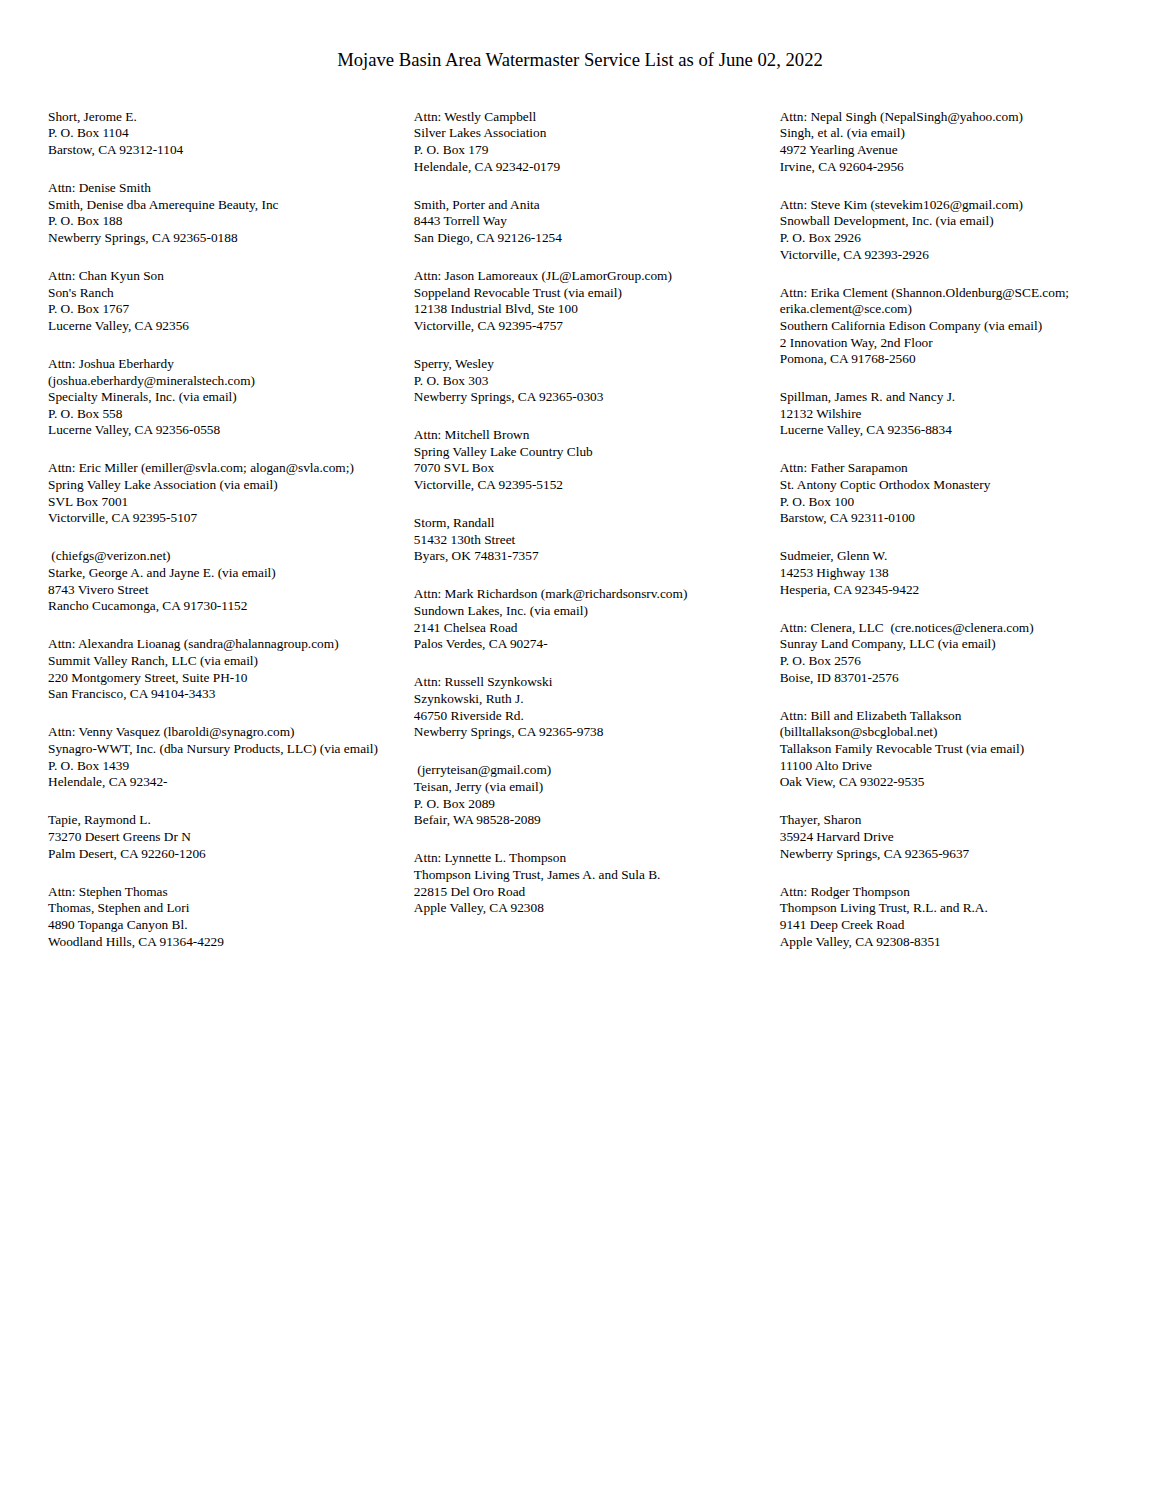Mojave Basin Area Watermaster Service List as of June 02, 2022
Short, Jerome E.
P. O. Box 1104
Barstow, CA 92312-1104
Attn: Denise Smith
Smith, Denise dba Amerequine Beauty, Inc
P. O. Box 188
Newberry Springs, CA 92365-0188
Attn: Chan Kyun Son
Son's Ranch
P. O. Box 1767
Lucerne Valley, CA 92356
Attn: Joshua Eberhardy (joshua.eberhardy@mineralstech.com)
Specialty Minerals, Inc. (via email)
P. O. Box 558
Lucerne Valley, CA 92356-0558
Attn: Eric Miller (emiller@svla.com; alogan@svla.com;)
Spring Valley Lake Association (via email)
SVL Box 7001
Victorville, CA 92395-5107
(chiefgs@verizon.net)
Starke, George A. and Jayne E. (via email)
8743 Vivero Street
Rancho Cucamonga, CA 91730-1152
Attn: Alexandra Lioanag (sandra@halannagroup.com)
Summit Valley Ranch, LLC (via email)
220 Montgomery Street, Suite PH-10
San Francisco, CA 94104-3433
Attn: Venny Vasquez (lbaroldi@synagro.com)
Synagro-WWT, Inc. (dba Nursury Products, LLC) (via email)
P. O. Box 1439
Helendale, CA 92342-
Tapie, Raymond L.
73270 Desert Greens Dr N
Palm Desert, CA 92260-1206
Attn: Stephen Thomas
Thomas, Stephen and Lori
4890 Topanga Canyon Bl.
Woodland Hills, CA 91364-4229
Attn: Westly Campbell
Silver Lakes Association
P. O. Box 179
Helendale, CA 92342-0179
Smith, Porter and Anita
8443 Torrell Way
San Diego, CA 92126-1254
Attn: Jason Lamoreaux (JL@LamorGroup.com)
Soppeland Revocable Trust (via email)
12138 Industrial Blvd, Ste 100
Victorville, CA 92395-4757
Sperry, Wesley
P. O. Box 303
Newberry Springs, CA 92365-0303
Attn: Mitchell Brown
Spring Valley Lake Country Club
7070 SVL Box
Victorville, CA 92395-5152
Storm, Randall
51432 130th Street
Byars, OK 74831-7357
Attn: Mark Richardson (mark@richardsonsrv.com)
Sundown Lakes, Inc. (via email)
2141 Chelsea Road
Palos Verdes, CA 90274-
Attn: Russell Szynkowski
Szynkowski, Ruth J.
46750 Riverside Rd.
Newberry Springs, CA 92365-9738
(jerryteisan@gmail.com)
Teisan, Jerry (via email)
P. O. Box 2089
Befair, WA 98528-2089
Attn: Lynnette L. Thompson
Thompson Living Trust, James A. and Sula B.
22815 Del Oro Road
Apple Valley, CA 92308
Attn: Nepal Singh (NepalSingh@yahoo.com)
Singh, et al. (via email)
4972 Yearling Avenue
Irvine, CA 92604-2956
Attn: Steve Kim (stevekim1026@gmail.com)
Snowball Development, Inc. (via email)
P. O. Box 2926
Victorville, CA 92393-2926
Attn: Erika Clement (Shannon.Oldenburg@SCE.com; erika.clement@sce.com)
Southern California Edison Company (via email)
2 Innovation Way, 2nd Floor
Pomona, CA 91768-2560
Spillman, James R. and Nancy J.
12132 Wilshire
Lucerne Valley, CA 92356-8834
Attn: Father Sarapamon
St. Antony Coptic Orthodox Monastery
P. O. Box 100
Barstow, CA 92311-0100
Sudmeier, Glenn W.
14253 Highway 138
Hesperia, CA 92345-9422
Attn: Clenera, LLC (cre.notices@clenera.com)
Sunray Land Company, LLC (via email)
P. O. Box 2576
Boise, ID 83701-2576
Attn: Bill and Elizabeth Tallakson (billtallakson@sbcglobal.net)
Tallakson Family Revocable Trust (via email)
11100 Alto Drive
Oak View, CA 93022-9535
Thayer, Sharon
35924 Harvard Drive
Newberry Springs, CA 92365-9637
Attn: Rodger Thompson
Thompson Living Trust, R.L. and R.A.
9141 Deep Creek Road
Apple Valley, CA 92308-8351